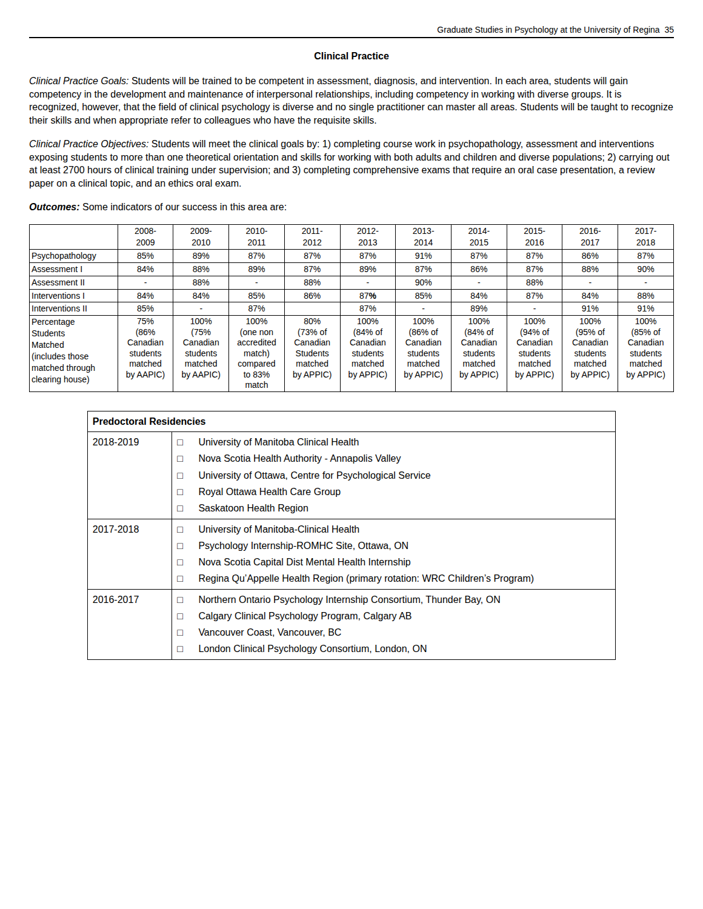Graduate Studies in Psychology at the University of Regina 35
Clinical Practice
Clinical Practice Goals: Students will be trained to be competent in assessment, diagnosis, and intervention. In each area, students will gain competency in the development and maintenance of interpersonal relationships, including competency in working with diverse groups. It is recognized, however, that the field of clinical psychology is diverse and no single practitioner can master all areas. Students will be taught to recognize their skills and when appropriate refer to colleagues who have the requisite skills.
Clinical Practice Objectives: Students will meet the clinical goals by: 1) completing course work in psychopathology, assessment and interventions exposing students to more than one theoretical orientation and skills for working with both adults and children and diverse populations; 2) carrying out at least 2700 hours of clinical training under supervision; and 3) completing comprehensive exams that require an oral case presentation, a review paper on a clinical topic, and an ethics oral exam.
Outcomes: Some indicators of our success in this area are:
| | 2008- 2009 | 2009- 2010 | 2010- 2011 | 2011- 2012 | 2012- 2013 | 2013- 2014 | 2014- 2015 | 2015- 2016 | 2016- 2017 | 2017- 2018 |
| --- | --- | --- | --- | --- | --- | --- | --- | --- | --- | --- |
| Psychopathology | 85% | 89% | 87% | 87% | 87% | 91% | 87% | 87% | 86% | 87% |
| Assessment I | 84% | 88% | 89% | 87% | 89% | 87% | 86% | 87% | 88% | 90% |
| Assessment II | - | 88% | - | 88% | - | 90% | - | 88% | - | - |
| Interventions I | 84% | 84% | 85% | 86% | 87 % | 85% | 84% | 87% | 84% | 88% |
| Interventions II | 85% | - | 87% | | 87% | - | 89% | - | 91% | 91% |
| Percentage Students Matched (includes those matched through clearing house) | 75% (86% Canadian students matched by AAPIC) | 100% (75% Canadian students matched by AAPIC) | 100% (one non accredited match) compared to 83% match | 80% (73% of Canadian Students matched by APPIC) | 100% (84% of Canadian students matched by APPIC) | 100% (86% of Canadian students matched by APPIC) | 100% (84% of Canadian students matched by APPIC) | 100% (94% of Canadian students matched by APPIC) | 100% (95% of Canadian students matched by APPIC) | 100% (85% of Canadian students matched by APPIC) |
| Predoctoral Residencies |
| --- |
| 2018-2019 | University of Manitoba Clinical Health Nova Scotia Health Authority - Annapolis Valley University of Ottawa, Centre for Psychological Service Royal Ottawa Health Care Group Saskatoon Health Region |
| 2017-2018 | University of Manitoba-Clinical Health Psychology Internship-ROMHC Site, Ottawa, ON Nova Scotia Capital Dist Mental Health Internship Regina Qu’Appelle Health Region (primary rotation: WRC Children’s Program) |
| 2016-2017 | Northern Ontario Psychology Internship Consortium, Thunder Bay, ON Calgary Clinical Psychology Program, Calgary AB Vancouver Coast, Vancouver, BC London Clinical Psychology Consortium, London, ON |